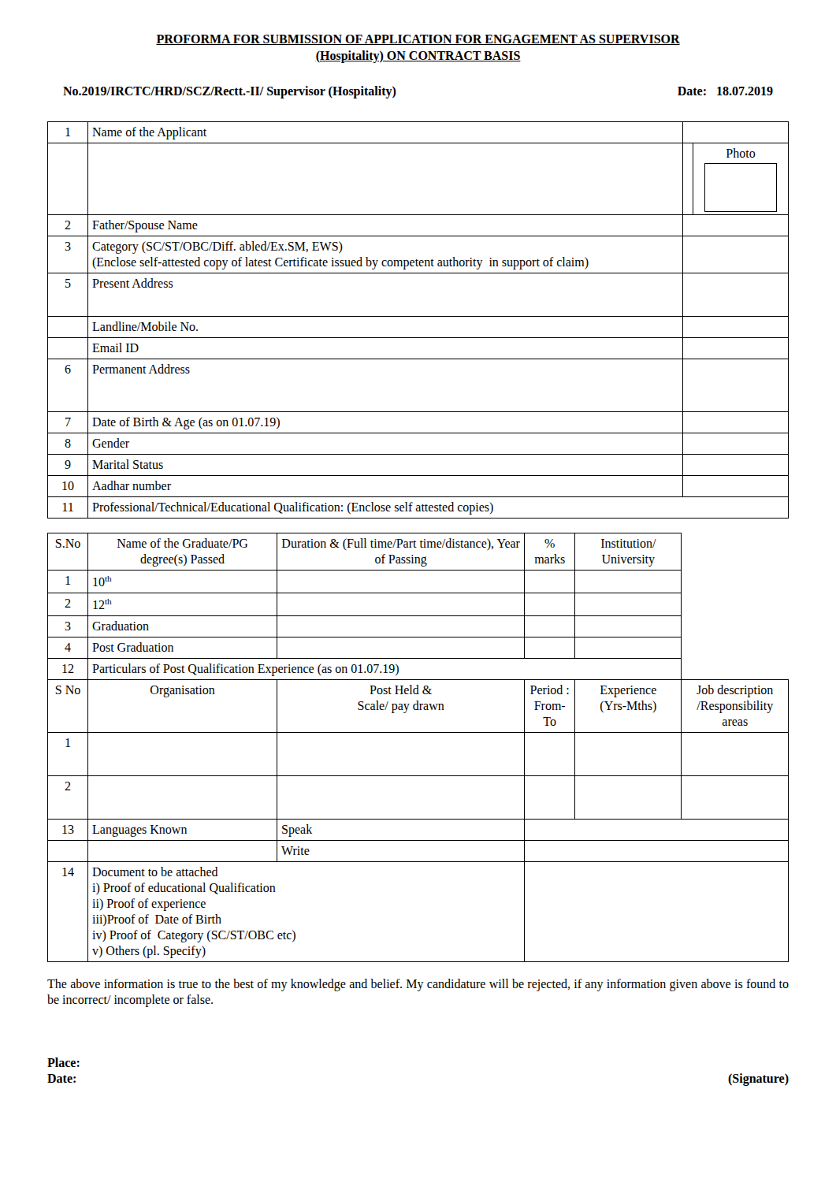PROFORMA FOR SUBMISSION OF APPLICATION FOR ENGAGEMENT AS SUPERVISOR
(Hospitality) ON CONTRACT BASIS
No.2019/IRCTC/HRD/SCZ/Rectt.-II/ Supervisor (Hospitality) Date: 18.07.2019
| 1 | Name of the Applicant | |
| | | | Photo |
| 2 | Father/Spouse Name | |
| 3 | Category (SC/ST/OBC/Diff. abled/Ex.SM, EWS) (Enclose self-attested copy of latest Certificate issued by competent authority in support of claim) | |
| 5 | Present Address | |
| | Landline/Mobile No. | |
| | Email ID | |
| 6 | Permanent Address | |
| 7 | Date of Birth & Age (as on 01.07.19) | |
| 8 | Gender | |
| 9 | Marital Status | |
| 10 | Aadhar number | |
| 11 | Professional/Technical/Educational Qualification: (Enclose self attested copies) |
| S.No | Name of the Graduate/PG degree(s) Passed | Duration & (Full time/Part time/distance), Year of Passing | % marks | Institution/ University |
| 1 | 10 th | | | |
| 2 | 12 th | | | |
| 3 | Graduation | | | |
| 4 | Post Graduation | | | |
| 12 | Particulars of Post Qualification Experience (as on 01.07.19) |
| S No | Organisation | Post Held & Scale/ pay drawn | Period : From-To | Experience (Yrs-Mths) | Job description /Responsibility areas |
| 1 | | | | | |
| 2 | | | | | |
| 13 | Languages Known | Speak | |
| | | Write | |
| 14 | Document to be attached i) Proof of educational Qualification ii) Proof of experience iii)Proof of Date of Birth iv) Proof of Category (SC/ST/OBC etc) v) Others (pl. Specify) | |
The above information is true to the best of my knowledge and belief. My candidature will be rejected, if any information given above is found to be incorrect/ incomplete or false.
Place:
Date:
(Signature)